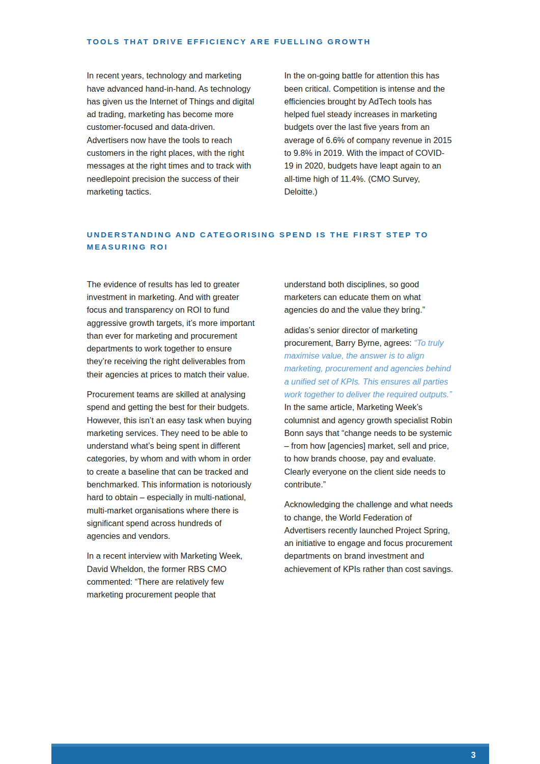Tools that drive efficiency are fuelling growth
In recent years, technology and marketing have advanced hand-in-hand. As technology has given us the Internet of Things and digital ad trading, marketing has become more customer-focused and data-driven. Advertisers now have the tools to reach customers in the right places, with the right messages at the right times and to track with needlepoint precision the success of their marketing tactics.
In the on-going battle for attention this has been critical. Competition is intense and the efficiencies brought by AdTech tools has helped fuel steady increases in marketing budgets over the last five years from an average of 6.6% of company revenue in 2015 to 9.8% in 2019. With the impact of COVID-19 in 2020, budgets have leapt again to an all-time high of 11.4%. (CMO Survey, Deloitte.)
Understanding and categorising spend is the first step to measuring ROI
The evidence of results has led to greater investment in marketing. And with greater focus and transparency on ROI to fund aggressive growth targets, it’s more important than ever for marketing and procurement departments to work together to ensure they’re receiving the right deliverables from their agencies at prices to match their value.
Procurement teams are skilled at analysing spend and getting the best for their budgets. However, this isn’t an easy task when buying marketing services. They need to be able to understand what’s being spent in different categories, by whom and with whom in order to create a baseline that can be tracked and benchmarked. This information is notoriously hard to obtain – especially in multi-national, multi-market organisations where there is significant spend across hundreds of agencies and vendors.
In a recent interview with Marketing Week, David Wheldon, the former RBS CMO commented: “There are relatively few marketing procurement people that
understand both disciplines, so good marketers can educate them on what agencies do and the value they bring.”
adidas’s senior director of marketing procurement, Barry Byrne, agrees: “To truly maximise value, the answer is to align marketing, procurement and agencies behind a unified set of KPIs. This ensures all parties work together to deliver the required outputs.” In the same article, Marketing Week’s columnist and agency growth specialist Robin Bonn says that “change needs to be systemic – from how [agencies] market, sell and price, to how brands choose, pay and evaluate. Clearly everyone on the client side needs to contribute.”
Acknowledging the challenge and what needs to change, the World Federation of Advertisers recently launched Project Spring, an initiative to engage and focus procurement departments on brand investment and achievement of KPIs rather than cost savings.
3